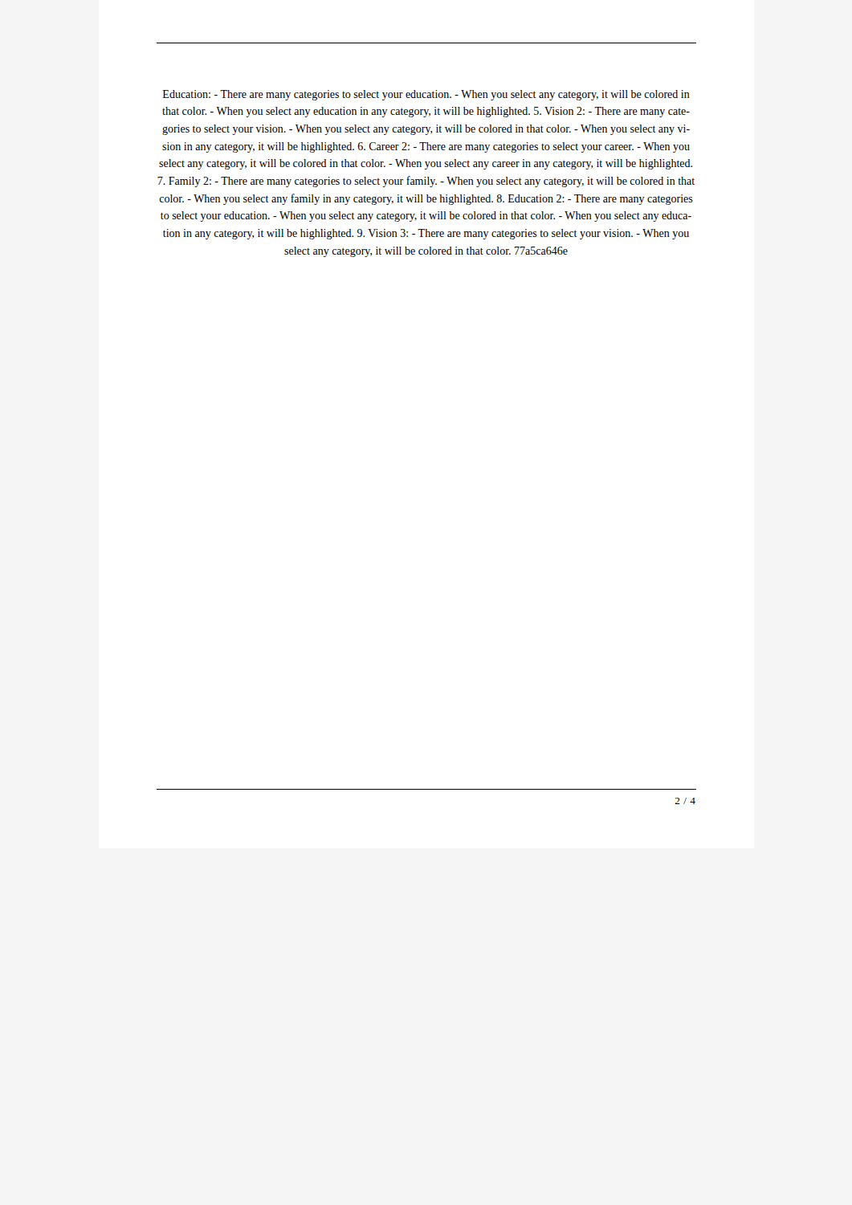Education: - There are many categories to select your education. - When you select any category, it will be colored in that color. - When you select any education in any category, it will be highlighted. 5. Vision 2: - There are many categories to select your vision. - When you select any category, it will be colored in that color. - When you select any vision in any category, it will be highlighted. 6. Career 2: - There are many categories to select your career. - When you select any category, it will be colored in that color. - When you select any career in any category, it will be highlighted. 7. Family 2: - There are many categories to select your family. - When you select any category, it will be colored in that color. - When you select any family in any category, it will be highlighted. 8. Education 2: - There are many categories to select your education. - When you select any category, it will be colored in that color. - When you select any education in any category, it will be highlighted. 9. Vision 3: - There are many categories to select your vision. - When you select any category, it will be colored in that color. 77a5ca646e
2 / 4